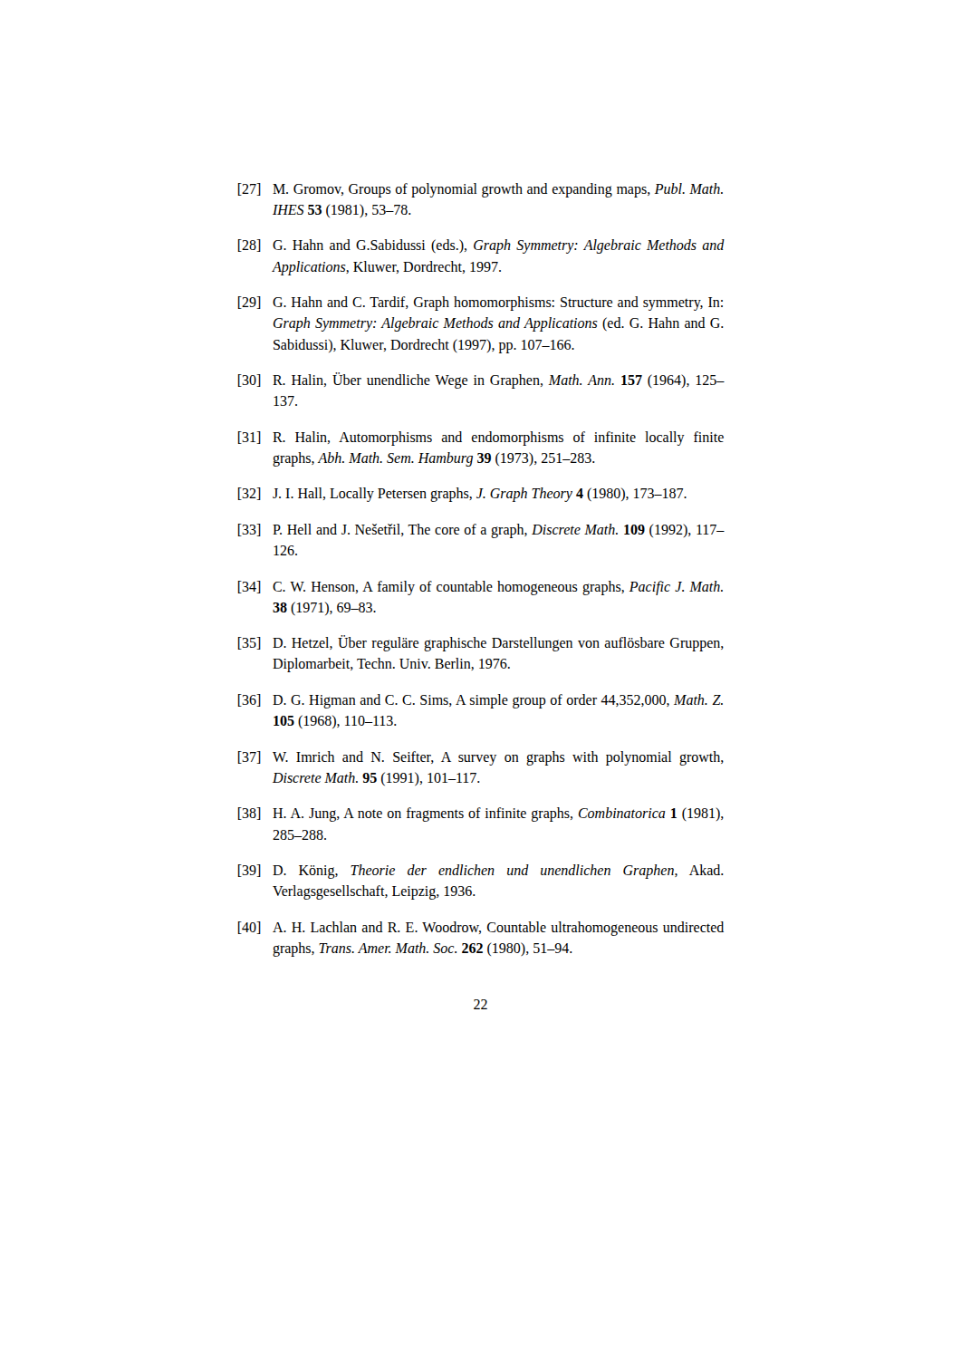[27] M. Gromov, Groups of polynomial growth and expanding maps, Publ. Math. IHES 53 (1981), 53–78.
[28] G. Hahn and G.Sabidussi (eds.), Graph Symmetry: Algebraic Methods and Applications, Kluwer, Dordrecht, 1997.
[29] G. Hahn and C. Tardif, Graph homomorphisms: Structure and symmetry, In: Graph Symmetry: Algebraic Methods and Applications (ed. G. Hahn and G. Sabidussi), Kluwer, Dordrecht (1997), pp. 107–166.
[30] R. Halin, Über unendliche Wege in Graphen, Math. Ann. 157 (1964), 125–137.
[31] R. Halin, Automorphisms and endomorphisms of infinite locally finite graphs, Abh. Math. Sem. Hamburg 39 (1973), 251–283.
[32] J. I. Hall, Locally Petersen graphs, J. Graph Theory 4 (1980), 173–187.
[33] P. Hell and J. Nešetřil, The core of a graph, Discrete Math. 109 (1992), 117–126.
[34] C. W. Henson, A family of countable homogeneous graphs, Pacific J. Math. 38 (1971), 69–83.
[35] D. Hetzel, Über reguläre graphische Darstellungen von auflösbare Gruppen, Diplomarbeit, Techn. Univ. Berlin, 1976.
[36] D. G. Higman and C. C. Sims, A simple group of order 44,352,000, Math. Z. 105 (1968), 110–113.
[37] W. Imrich and N. Seifter, A survey on graphs with polynomial growth, Discrete Math. 95 (1991), 101–117.
[38] H. A. Jung, A note on fragments of infinite graphs, Combinatorica 1 (1981), 285–288.
[39] D. König, Theorie der endlichen und unendlichen Graphen, Akad. Verlagsgesellschaft, Leipzig, 1936.
[40] A. H. Lachlan and R. E. Woodrow, Countable ultrahomogeneous undirected graphs, Trans. Amer. Math. Soc. 262 (1980), 51–94.
22